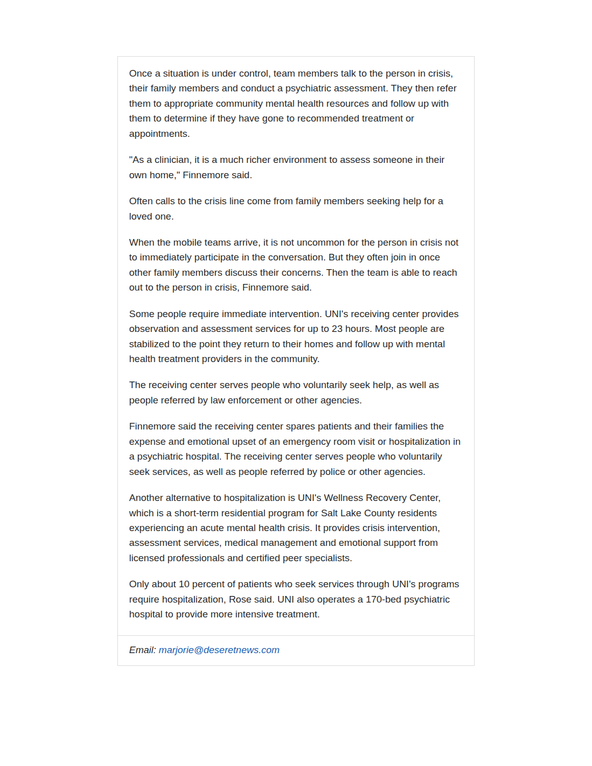Once a situation is under control, team members talk to the person in crisis, their family members and conduct a psychiatric assessment. They then refer them to appropriate community mental health resources and follow up with them to determine if they have gone to recommended treatment or appointments.
"As a clinician, it is a much richer environment to assess someone in their own home," Finnemore said.
Often calls to the crisis line come from family members seeking help for a loved one.
When the mobile teams arrive, it is not uncommon for the person in crisis not to immediately participate in the conversation. But they often join in once other family members discuss their concerns. Then the team is able to reach out to the person in crisis, Finnemore said.
Some people require immediate intervention. UNI's receiving center provides observation and assessment services for up to 23 hours. Most people are stabilized to the point they return to their homes and follow up with mental health treatment providers in the community.
The receiving center serves people who voluntarily seek help, as well as people referred by law enforcement or other agencies.
Finnemore said the receiving center spares patients and their families the expense and emotional upset of an emergency room visit or hospitalization in a psychiatric hospital. The receiving center serves people who voluntarily seek services, as well as people referred by police or other agencies.
Another alternative to hospitalization is UNI's Wellness Recovery Center, which is a short-term residential program for Salt Lake County residents experiencing an acute mental health crisis. It provides crisis intervention, assessment services, medical management and emotional support from licensed professionals and certified peer specialists.
Only about 10 percent of patients who seek services through UNI's programs require hospitalization, Rose said. UNI also operates a 170-bed psychiatric hospital to provide more intensive treatment.
Email: marjorie@deseretnews.com